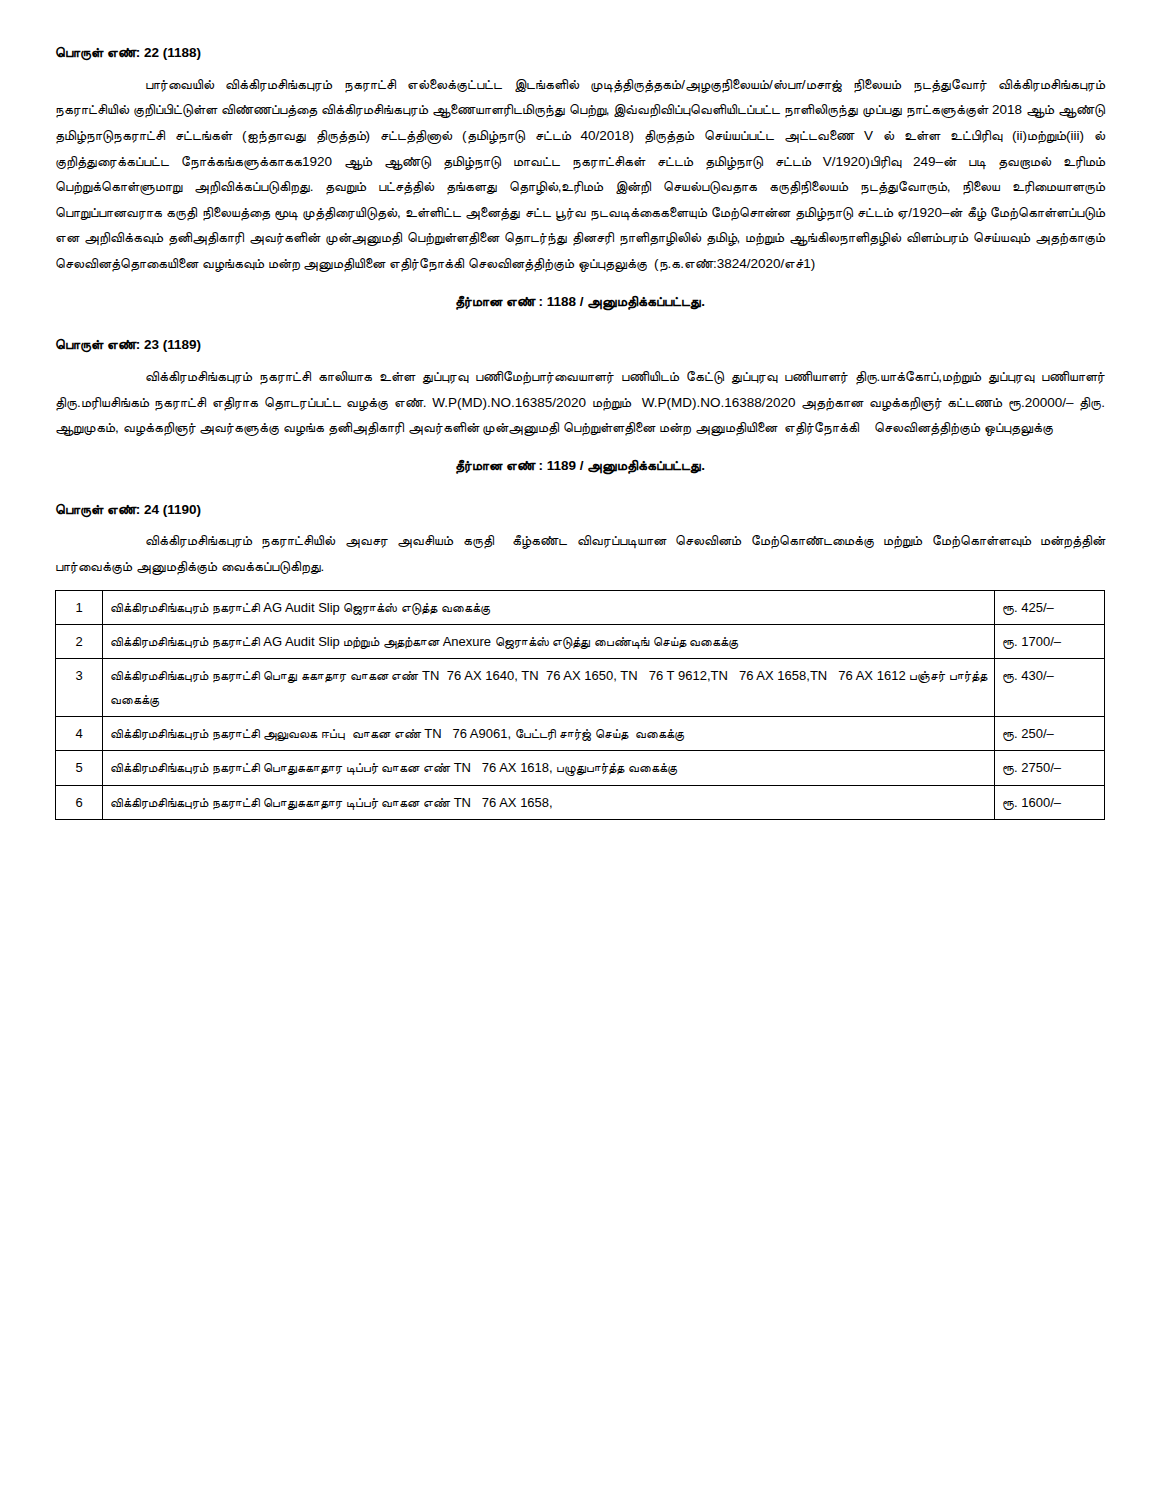பொருள் எண்: 22 (1188)
பார்வையில் விக்கிரமசிங்கபுரம் நகராட்சி எல்லைக்குட்பட்ட இடங்களில் முடித்திருத்தகம்/அழகுநிலையம்/ஸ்பா/மசாஜ் நிலையம் நடத்துவோர் விக்கிரமசிங்கபுரம் நகராட்சியில் குறிப்பிட்டுள்ள விண்ணப்பத்தை விக்கிரமசிங்கபுரம் ஆணையாளரிடமிருந்து பெற்று, இவ்வறிவிப்புவெளியிடப்பட்ட நாளிலிருந்து முப்பது நாட்களுக்குள் 2018 ஆம் ஆண்டு தமிழ்நாடுநகராட்சி சட்டங்கள் (ஐந்தாவது திருத்தம்) சட்டத்தினால் (தமிழ்நாடு சட்டம் 40/2018) திருத்தம் செய்யப்பட்ட அட்டவணை V ல் உள்ள உட்பிரிவு (ii)மற்றும்(iii) ல் குறித்துரைக்கப்பட்ட நோக்கங்களுக்காகக1920 ஆம் ஆண்டு தமிழ்நாடு மாவட்ட நகராட்சிகள் சட்டம் தமிழ்நாடு சட்டம் V/1920)பிரிவு 249–ன் படி தவறாமல் உரிமம் பெற்றுக்கொள்ளுமாறு அறிவிக்கப்படுகிறது. தவறும் பட்சத்தில் தங்களது தொழில்,உரிமம் இன்றி செயல்படுவதாக கருதிநிலையம் நடத்துவோரும், நிலைய உரிமையாளரும் பொறுப்பானவராக கருதி நிலையத்தை மூடி முத்திரையிடுதல், உள்ளிட்ட அனைத்து சட்ட பூர்வ நடவடிக்கைகளையும் மேற்சொன்ன தமிழ்நாடு சட்டம் ஏ/1920–ன் கீழ் மேற்கொள்ளப்படும் என அறிவிக்கவும் தனிஅதிகாரி அவர்களின் முன்அனுமதி பெற்றுள்ளதினை தொடர்ந்து தினசரி நாளிதாழிலில் தமிழ், மற்றும் ஆங்கிலநாளிதழில் விளம்பரம் செய்யவும் அதற்காகும் செலவினத்தொகையினை வழங்கவும் மன்ற அனுமதியினை எதிர்நோக்கி செலவினத்திற்கும் ஒப்புதலுக்கு (ந.க.எண்:3824/2020/எச்1)
தீர்மான எண் : 1188 / அனுமதிக்கப்பட்டது.
பொருள் எண்: 23 (1189)
விக்கிரமசிங்கபுரம் நகராட்சி காலியாக உள்ள துப்புரவு பணிமேற்பார்வையாளர் பணியிடம் கேட்டு துப்புரவு பணியாளர் திரு.யாக்கோப்,மற்றும் துப்புரவு பணியாளர் திரு.மரியசிங்கம் நகராட்சி எதிராக தொடரப்பட்ட வழக்கு எண். W.P(MD).NO.16385/2020 மற்றும் W.P(MD).NO.16388/2020 அதற்கான வழக்கறிஞர் கட்டணம் ரூ.20000/– திரு. ஆறுமுகம், வழக்கறிஞர் அவர்களுக்கு வழங்க தனிஅதிகாரி அவர்களின் முன்அனுமதி பெற்றுள்ளதினை மன்ற அனுமதியினை எதிர்நோக்கி செலவினத்திற்கும் ஒப்புதலுக்கு
தீர்மான எண் : 1189 / அனுமதிக்கப்பட்டது.
பொருள் எண்: 24 (1190)
விக்கிரமசிங்கபுரம் நகராட்சியில் அவசர அவசியம் கருதி கீழ்கண்ட விவரப்படியான செலவினம் மேற்கொண்டமைக்கு மற்றும் மேற்கொள்ளவும் மன்றத்தின் பார்வைக்கும் அனுமதிக்கும் வைக்கப்படுகிறது.
| 1 | விக்கிரமசிங்கபுரம் நகராட்சி AG Audit Slip ஜெராக்ஸ் எடுத்த வகைக்கு | ரூ. 425/– |
| 2 | விக்கிரமசிங்கபுரம் நகராட்சி AG Audit Slip மற்றும் அதற்கான Anexure ஜெராக்ஸ் எடுத்து பைண்டிங் செய்த வகைக்கு | ரூ. 1700/– |
| 3 | விக்கிரமசிங்கபுரம் நகராட்சி பொது சுகாதார வாகன எண் TN 76 AX 1640, TN 76 AX 1650, TN 76 T 9612,TN 76 AX 1658,TN 76 AX 1612 பஞ்சர் பார்த்த வகைக்கு | ரூ. 430/– |
| 4 | விக்கிரமசிங்கபுரம் நகராட்சி அலுவலக ஈப்பு வாகன எண் TN 76 A9061, பேட்டரி சார்ஜ் செய்த வகைக்கு | ரூ. 250/– |
| 5 | விக்கிரமசிங்கபுரம் நகராட்சி பொதுசுகாதார டிப்பர் வாகன எண் TN 76 AX 1618, பழுதுபார்த்த வகைக்கு | ரூ. 2750/– |
| 6 | விக்கிரமசிங்கபுரம் நகராட்சி பொதுசுகாதார டிப்பர் வாகன எண் TN 76 AX 1658, | ரூ. 1600/– |